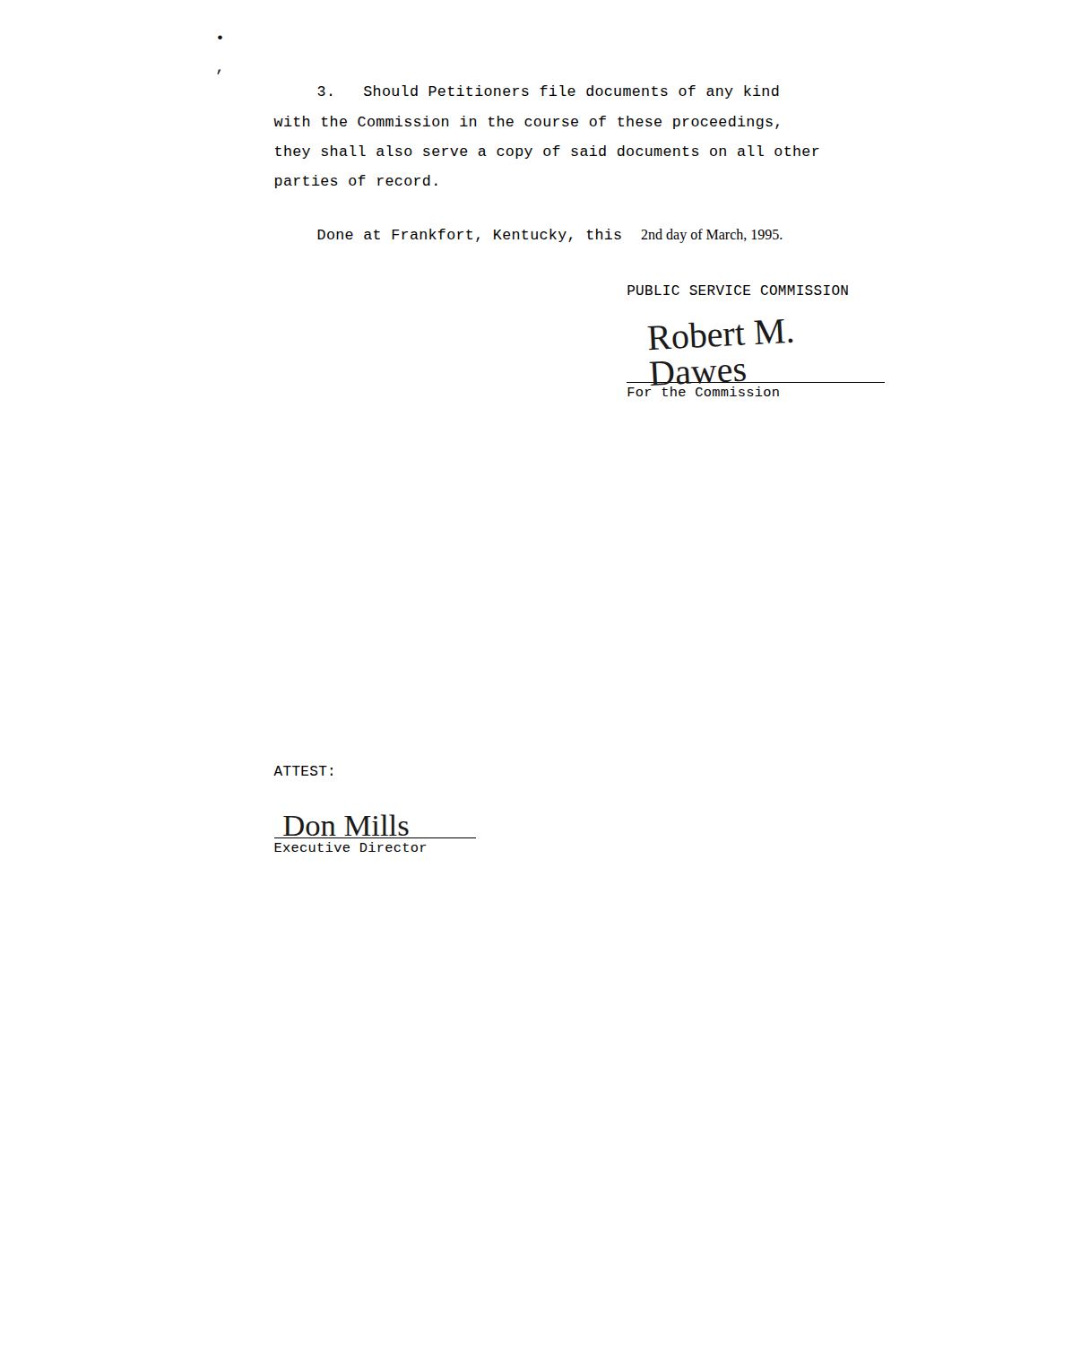•
,
3. Should Petitioners file documents of any kind with the Commission in the course of these proceedings, they shall also serve a copy of said documents on all other parties of record.
Done at Frankfort, Kentucky, this 2nd day of March, 1995.
PUBLIC SERVICE COMMISSION
Robert M. Dawes
For the Commission
ATTEST:
Don Mills
Executive Director